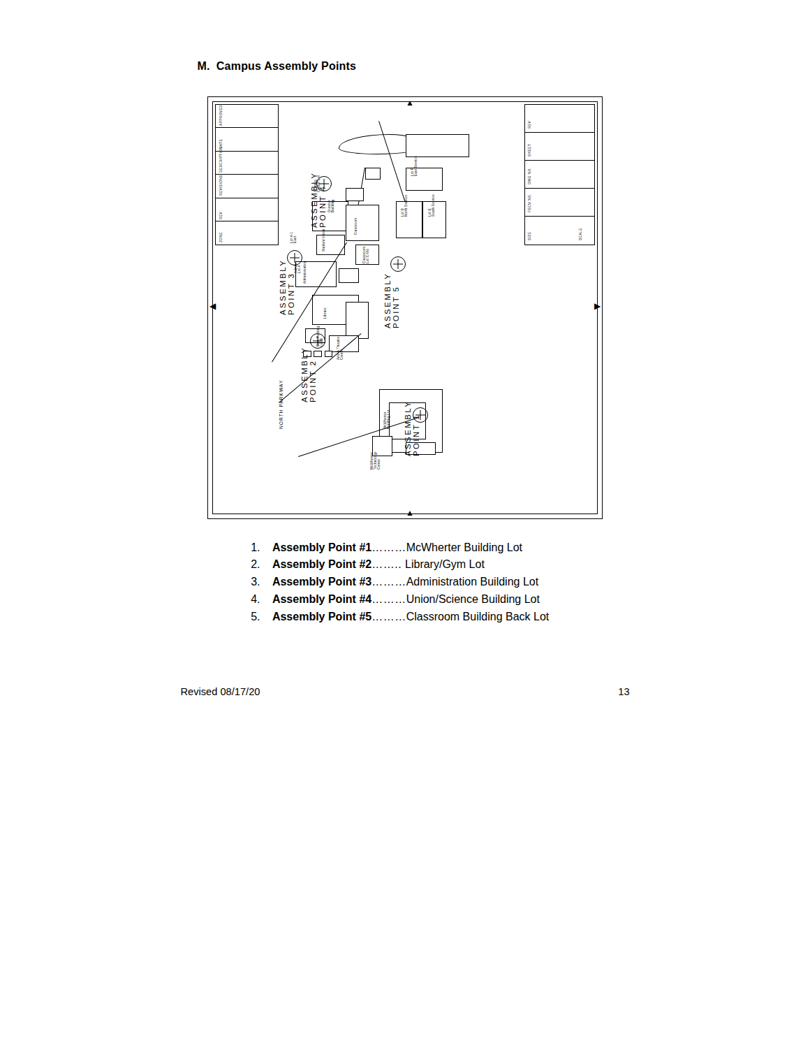M. Campus Assembly Points
APPROVED
DATE
DESCRIPTION
REVISIONS
REV
ZONE
REV
SHEET
DWG NO.
FSCM NO.
SIZE SCALE
▲
▲
◀
▶
ASSEMBLY
POINT 4
ASSEMBLY
POINT 3
ASSEMBLY
POINT 5
ASSEMBLY
POINT 2
ASSEMBLY
POINT 1
Science
Building
Student Union
Administration
Classroom
Classroom
Lot C/Vis
Library
Gym Parking
Lot B
Arts & Theatre
Center
Admin
Lot A
Lot A-1
East
Science
Center Lot
Lot F
East Service
Lot D
North Service
Lot E
South Service
McWherter
Building Lot
McWherter
Technology
Center
NORTH PARKWAY
Assembly Point #1………McWherter Building Lot
Assembly Point #2…….. Library/Gym Lot
Assembly Point #3………Administration Building Lot
Assembly Point #4………Union/Science Building Lot
Assembly Point #5………Classroom Building Back Lot
Revised 08/17/20
13